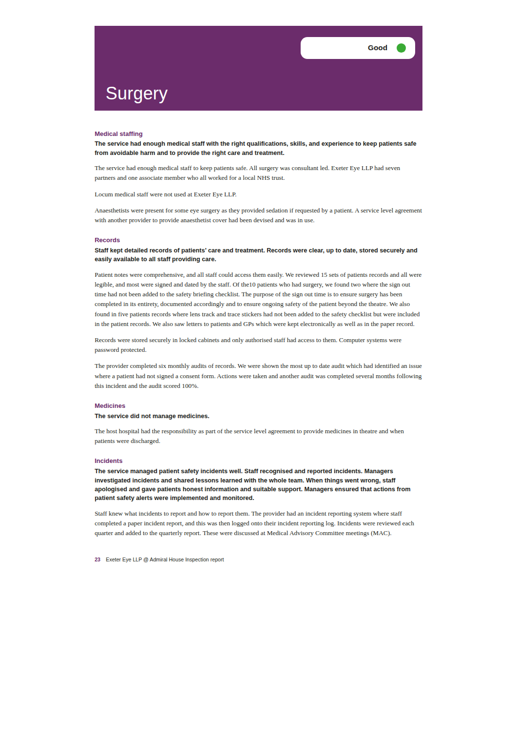Good
Surgery
Medical staffing
The service had enough medical staff with the right qualifications, skills, and experience to keep patients safe from avoidable harm and to provide the right care and treatment.
The service had enough medical staff to keep patients safe. All surgery was consultant led. Exeter Eye LLP had seven partners and one associate member who all worked for a local NHS trust.
Locum medical staff were not used at Exeter Eye LLP.
Anaesthetists were present for some eye surgery as they provided sedation if requested by a patient. A service level agreement with another provider to provide anaesthetist cover had been devised and was in use.
Records
Staff kept detailed records of patients’ care and treatment. Records were clear, up to date, stored securely and easily available to all staff providing care.
Patient notes were comprehensive, and all staff could access them easily. We reviewed 15 sets of patients records and all were legible, and most were signed and dated by the staff. Of the10 patients who had surgery, we found two where the sign out time had not been added to the safety briefing checklist. The purpose of the sign out time is to ensure surgery has been completed in its entirety, documented accordingly and to ensure ongoing safety of the patient beyond the theatre. We also found in five patients records where lens track and trace stickers had not been added to the safety checklist but were included in the patient records. We also saw letters to patients and GPs which were kept electronically as well as in the paper record.
Records were stored securely in locked cabinets and only authorised staff had access to them. Computer systems were password protected.
The provider completed six monthly audits of records. We were shown the most up to date audit which had identified an issue where a patient had not signed a consent form. Actions were taken and another audit was completed several months following this incident and the audit scored 100%.
Medicines
The service did not manage medicines.
The host hospital had the responsibility as part of the service level agreement to provide medicines in theatre and when patients were discharged.
Incidents
The service managed patient safety incidents well. Staff recognised and reported incidents. Managers investigated incidents and shared lessons learned with the whole team. When things went wrong, staff apologised and gave patients honest information and suitable support. Managers ensured that actions from patient safety alerts were implemented and monitored.
Staff knew what incidents to report and how to report them. The provider had an incident reporting system where staff completed a paper incident report, and this was then logged onto their incident reporting log. Incidents were reviewed each quarter and added to the quarterly report. These were discussed at Medical Advisory Committee meetings (MAC).
23 Exeter Eye LLP @ Admiral House Inspection report